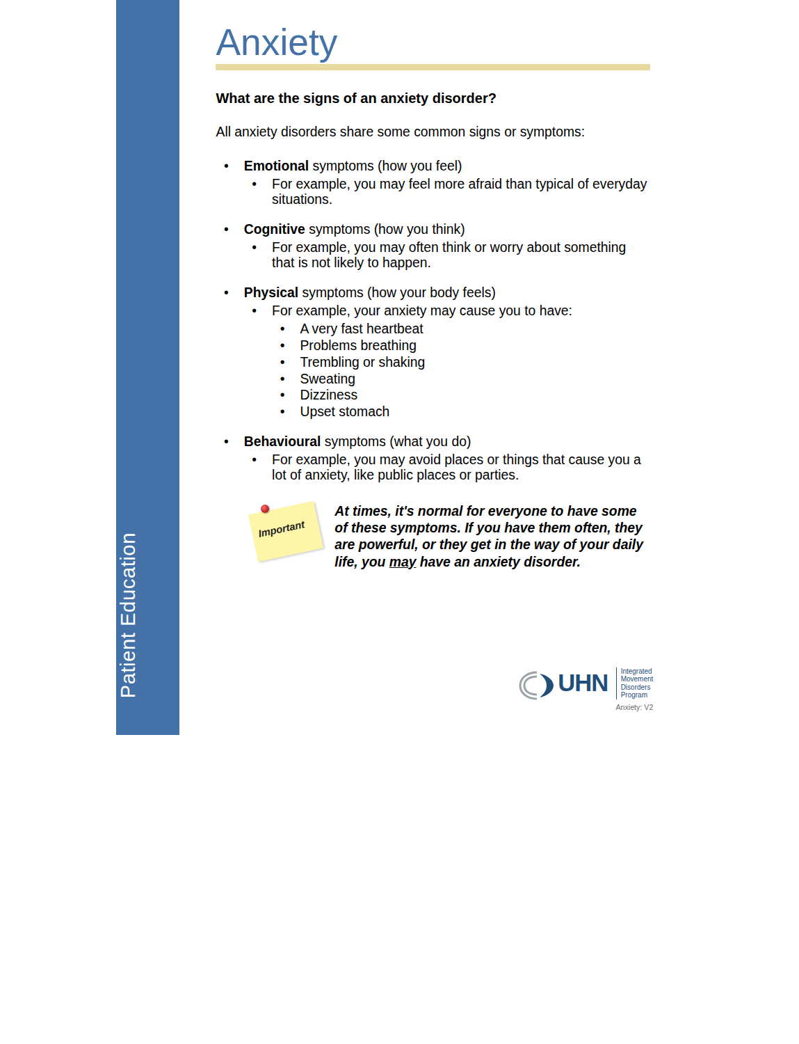Patient Education
Anxiety
What are the signs of an anxiety disorder?
All anxiety disorders share some common signs or symptoms:
Emotional symptoms (how you feel)
For example, you may feel more afraid than typical of everyday situations.
Cognitive symptoms (how you think)
For example, you may often think or worry about something that is not likely to happen.
Physical symptoms (how your body feels)
For example, your anxiety may cause you to have:
A very fast heartbeat
Problems breathing
Trembling or shaking
Sweating
Dizziness
Upset stomach
Behavioural symptoms (what you do)
For example, you may avoid places or things that cause you a lot of anxiety, like public places or parties.
Important
At times, it's normal for everyone to have some of these symptoms. If you have them often, they are powerful, or they get in the way of your daily life, you may have an anxiety disorder.
UHN
Integrated
Movement
Disorders
Program
Anxiety: V2